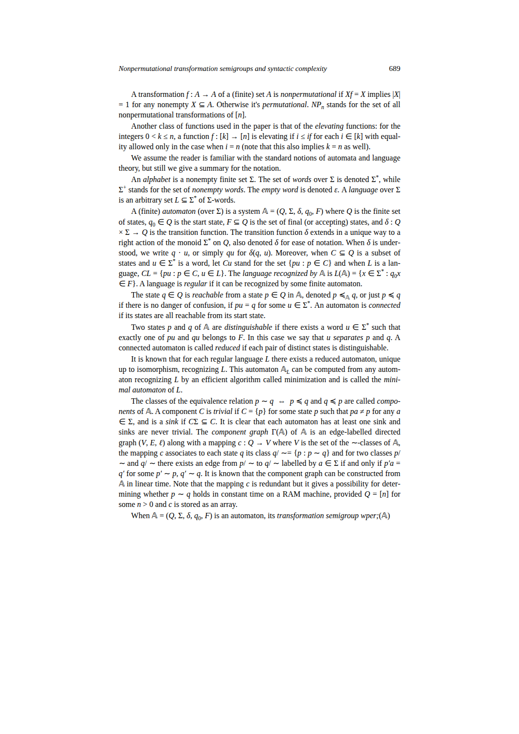Nonpermutational transformation semigroups and syntactic complexity 689
A transformation f : A → A of a (finite) set A is nonpermutational if Xf = X implies |X| = 1 for any nonempty X ⊆ A. Otherwise it's permutational. NPn stands for the set of all nonpermutational transformations of [n].
Another class of functions used in the paper is that of the elevating functions: for the integers 0 < k ≤ n, a function f : [k] → [n] is elevating if i ≤ if for each i ∈ [k] with equality allowed only in the case when i = n (note that this also implies k = n as well).
We assume the reader is familiar with the standard notions of automata and language theory, but still we give a summary for the notation.
An alphabet is a nonempty finite set Σ. The set of words over Σ is denoted Σ*, while Σ+ stands for the set of nonempty words. The empty word is denoted ε. A language over Σ is an arbitrary set L ⊆ Σ* of Σ-words.
A (finite) automaton (over Σ) is a system 𝔸 = (Q, Σ, δ, q0, F) where Q is the finite set of states, q0 ∈ Q is the start state, F ⊆ Q is the set of final (or accepting) states, and δ : Q × Σ → Q is the transition function. The transition function δ extends in a unique way to a right action of the monoid Σ* on Q, also denoted δ for ease of notation. When δ is understood, we write q · u, or simply qu for δ(q, u). Moreover, when C ⊆ Q is a subset of states and u ∈ Σ* is a word, let Cu stand for the set {pu : p ∈ C} and when L is a language, CL = {pu : p ∈ C, u ∈ L}. The language recognized by 𝔸 is L(𝔸) = {x ∈ Σ* : q0x ∈ F}. A language is regular if it can be recognized by some finite automaton.
The state q ∈ Q is reachable from a state p ∈ Q in 𝔸, denoted p ≼𝔸 q, or just p ≼ q if there is no danger of confusion, if pu = q for some u ∈ Σ*. An automaton is connected if its states are all reachable from its start state.
Two states p and q of 𝔸 are distinguishable if there exists a word u ∈ Σ* such that exactly one of pu and qu belongs to F. In this case we say that u separates p and q. A connected automaton is called reduced if each pair of distinct states is distinguishable.
It is known that for each regular language L there exists a reduced automaton, unique up to isomorphism, recognizing L. This automaton 𝔸L can be computed from any automaton recognizing L by an efficient algorithm called minimization and is called the minimal automaton of L.
The classes of the equivalence relation p ∼ q ⇔ p ≼ q and q ≼ p are called components of 𝔸. A component C is trivial if C = {p} for some state p such that pa ≠ p for any a ∈ Σ, and is a sink if CΣ ⊆ C. It is clear that each automaton has at least one sink and sinks are never trivial. The component graph Γ(𝔸) of 𝔸 is an edge-labelled directed graph (V, E, ℓ) along with a mapping c : Q → V where V is the set of the ∼-classes of 𝔸, the mapping c associates to each state q its class q/ ∼= {p : p ∼ q} and for two classes p/ ∼ and q/ ∼ there exists an edge from p/ ∼ to q/ ∼ labelled by a ∈ Σ if and only if p′a = q′ for some p′ ∼ p, q′ ∼ q. It is known that the component graph can be constructed from 𝔸 in linear time. Note that the mapping c is redundant but it gives a possibility for determining whether p ∼ q holds in constant time on a RAM machine, provided Q = [n] for some n > 0 and c is stored as an array.
When 𝔸 = (Q, Σ, δ, q0, F) is an automaton, its transformation semigroup wper;(𝔸)